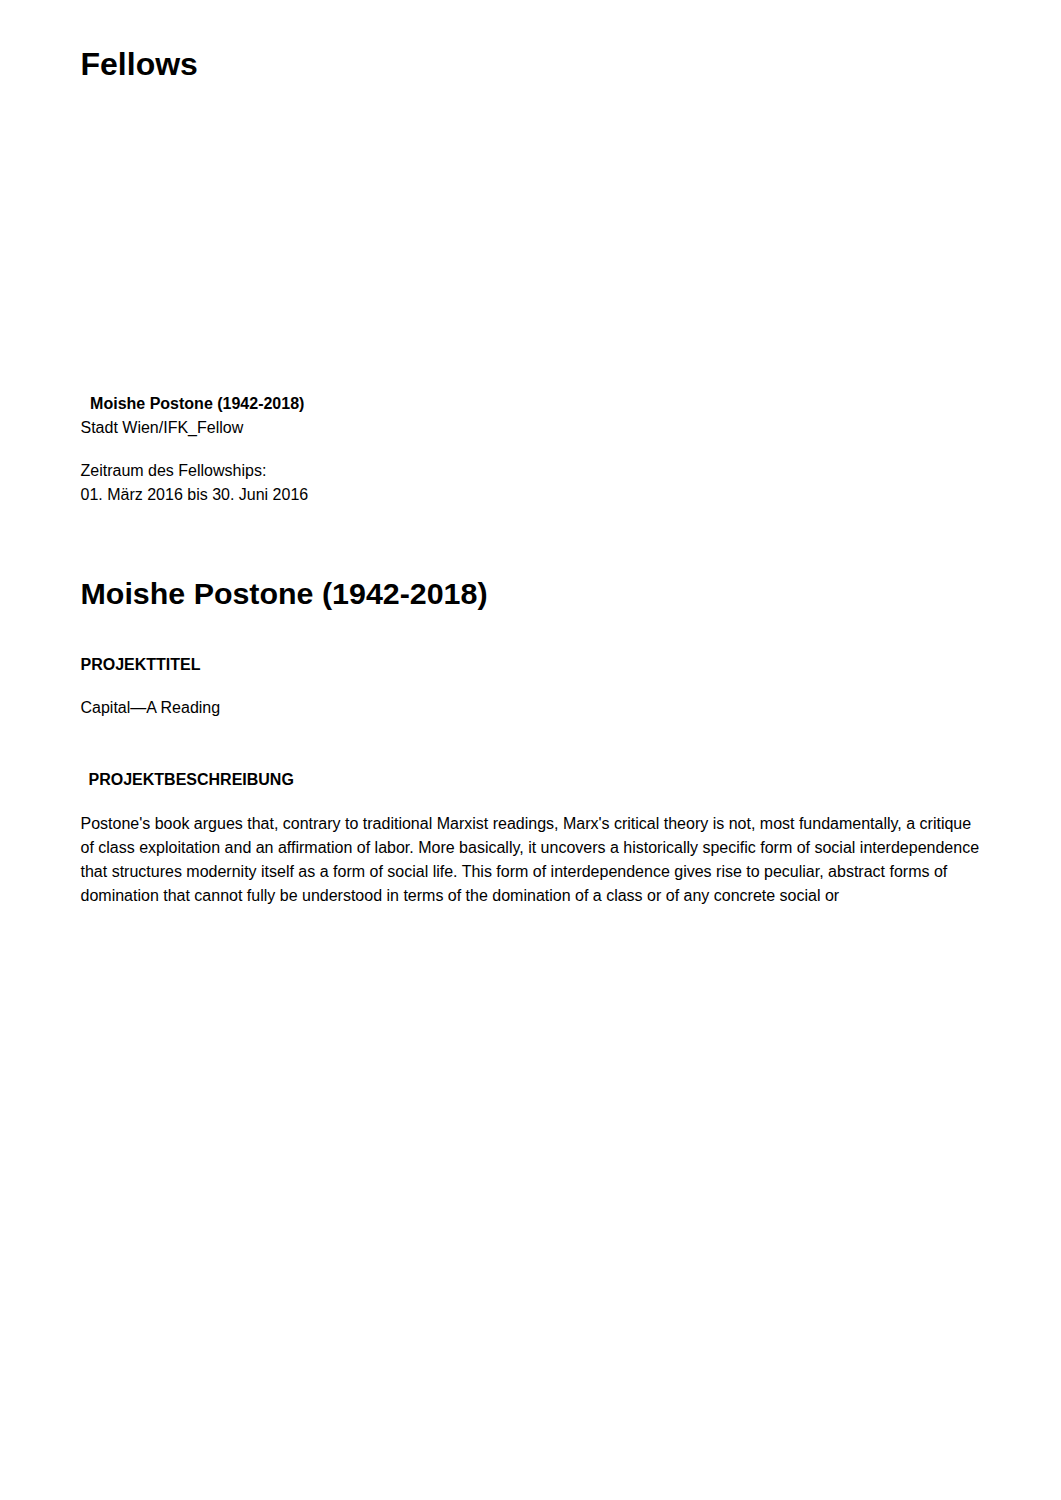Fellows
Moishe Postone (1942-2018)
Stadt Wien/IFK_Fellow
Zeitraum des Fellowships:
01. März 2016 bis 30. Juni 2016
Moishe Postone (1942-2018)
PROJEKTTITEL
Capital—A Reading
PROJEKTBESCHREIBUNG
Postone's book argues that, contrary to traditional Marxist readings, Marx's critical theory is not, most fundamentally, a critique of class exploitation and an affirmation of labor. More basically, it uncovers a historically specific form of social interdependence that structures modernity itself as a form of social life. This form of interdependence gives rise to peculiar, abstract forms of domination that cannot fully be understood in terms of the domination of a class or of any concrete social or